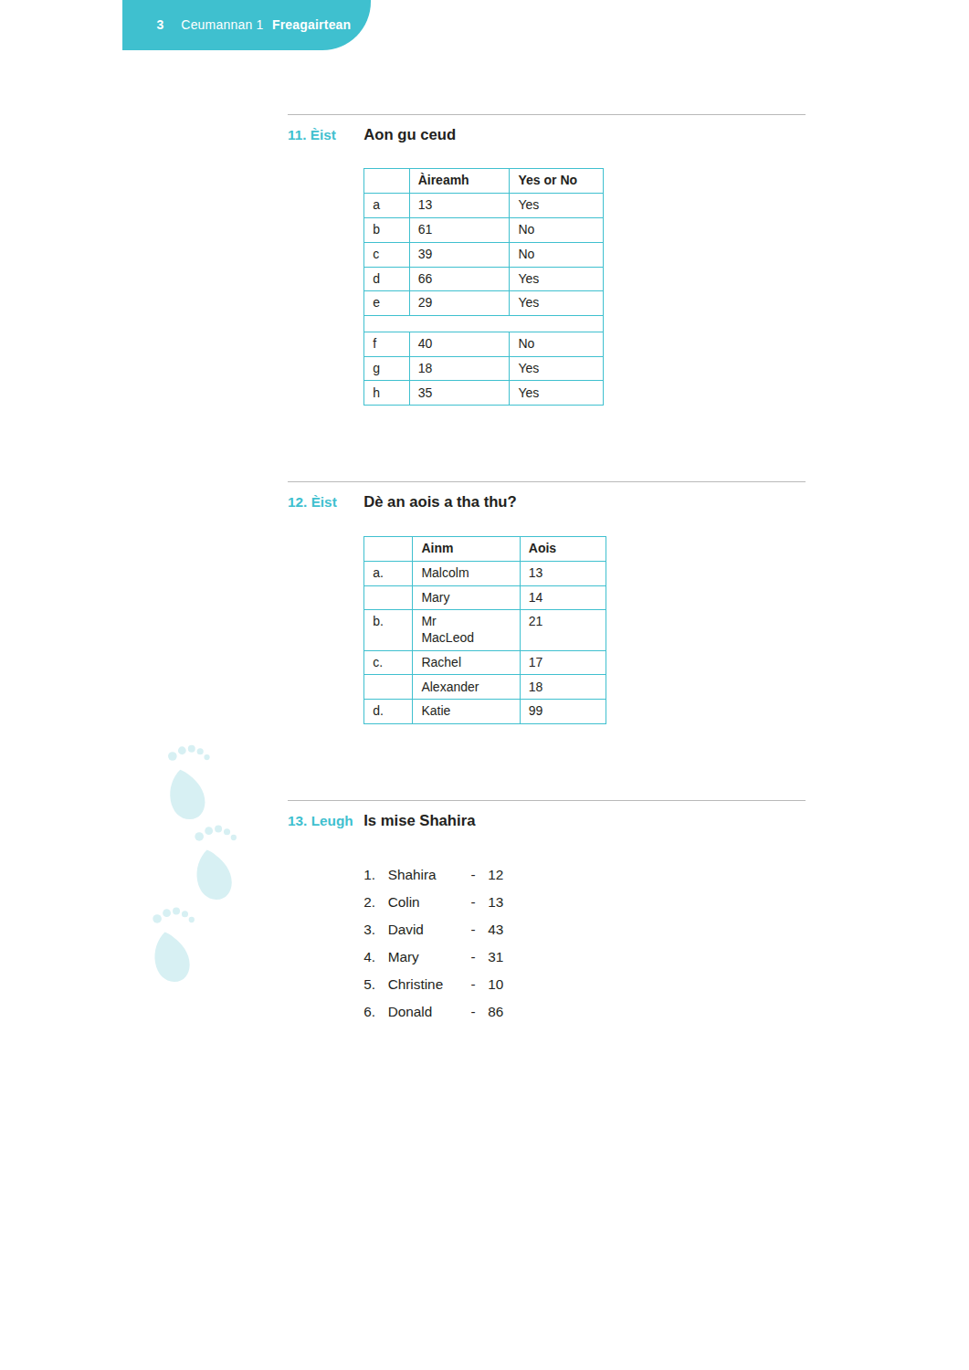3 Ceumannan 1 Freagairtean
11. Èist
Aon gu ceud
| | Àireamh | Yes or No |
| --- | --- | --- |
| a | 13 | Yes |
| b | 61 | No |
| c | 39 | No |
| d | 66 | Yes |
| e | 29 | Yes |
| f | 40 | No |
| g | 18 | Yes |
| h | 35 | Yes |
12. Èist
Dè an aois a tha thu?
| | Ainm | Aois |
| --- | --- | --- |
| a. | Malcolm | 13 |
| | Mary | 14 |
| b. | Mr MacLeod | 21 |
| c. | Rachel | 17 |
| | Alexander | 18 |
| d. | Katie | 99 |
13. Leugh
Is mise Shahira
1. Shahira-12
2. Colin-13
3. David-43
4. Mary-31
5. Christine-10
6. Donald-86